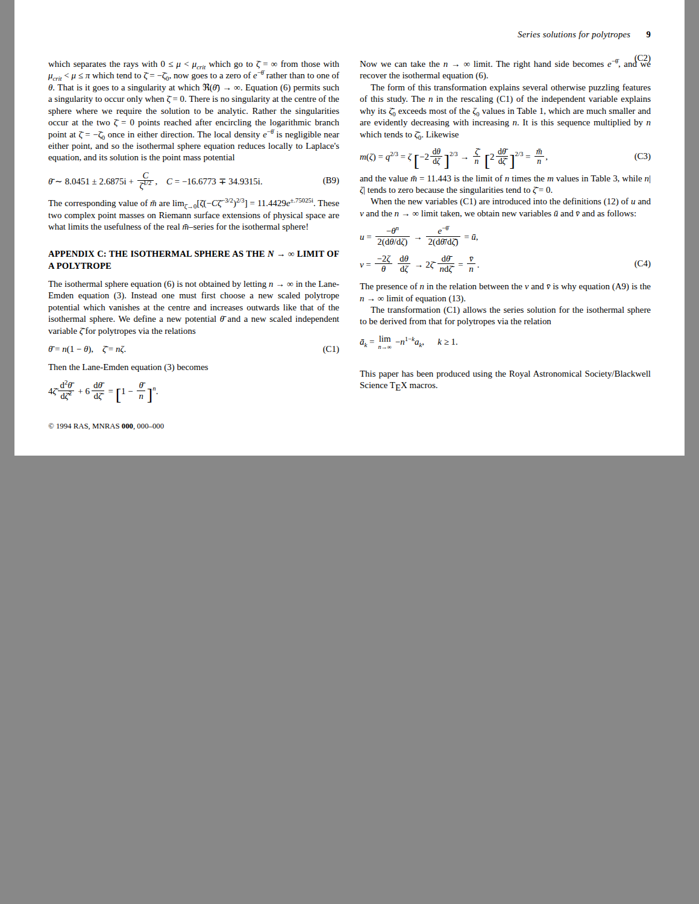Series solutions for polytropes9
which separates the rays with 0 ≤ μ < μcrit which go to ζ̄ = ∞ from those with μcrit < μ ≤ π which tend to ζ̄ = −ζ̄0, now goes to a zero of e−θ̄ rather than to one of θ. That is it goes to a singularity at which ℜ(θ̄) → ∞. Equation (6) permits such a singularity to occur only when ζ̄ = 0. There is no singularity at the centre of the sphere where we require the solution to be analytic. Rather the singularities occur at the two ζ̄ = 0 points reached after encircling the logarithmic branch point at ζ̄ = −ζ̄0 once in either direction. The local density e−θ̄ is negligible near either point, and so the isothermal sphere equation reduces locally to Laplace's equation, and its solution is the point mass potential
θ̄ ∼ 8.0451 ± 2.6875i + Cζ̄1/2, C = −16.6773 ∓ 34.9315i.(B9)
The corresponding value of m̄ are limζ̄→0[ζ̄(−Cζ̄−3/2)2/3] = 11.4429e±.75025i. These two complex point masses on Riemann surface extensions of physical space are what limits the usefulness of the real m̄–series for the isothermal sphere!
APPENDIX C: THE ISOTHERMAL SPHERE AS THE N → ∞ LIMIT OF A POLYTROPE
The isothermal sphere equation (6) is not obtained by letting n → ∞ in the Lane-Emden equation (3). Instead one must first choose a new scaled polytrope potential which vanishes at the centre and increases outwards like that of the isothermal sphere. We define a new potential θ̄ and a new scaled independent variable ζ̄ for polytropes via the relations
θ̄ = n(1 − θ), ζ̄ = nζ.(C1)
Then the Lane-Emden equation (3) becomes
4ζ̄d2θ̄dζ̄2 + 6dθ̄dζ̄ = [1 − θ̄n]n.(C2)
Now we can take the n → ∞ limit. The right hand side becomes e−θ̄, and we recover the isothermal equation (6).
The form of this transformation explains several otherwise puzzling features of this study. The n in the rescaling (C1) of the independent variable explains why its ζ̄0 exceeds most of the ζ0 values in Table 1, which are much smaller and are evidently decreasing with increasing n. It is this sequence multiplied by n which tends to ζ̄0. Likewise
m(ζ) = q2/3 = ζ [−2dθ dζ]2/3 → ζ̄n [2dθ̄dζ̄]2/3 = m̄n,(C3)
and the value m̄ = 11.443 is the limit of n times the m values in Table 3, while n|ζ| tends to zero because the singularities tend to ζ̄ = 0.
When the new variables (C1) are introduced into the definitions (12) of u and v and the n → ∞ limit taken, we obtain new variables ū and v̄ and as follows:
u = −θn 2(dθ/dζ) → e−θ̄2(dθ̄/dζ̄) = ū,
v = −2ζ θ dθ dζ → 2ζ̄ dθ̄ndζ̄ = v̄n.(C4)
The presence of n in the relation between the v and v̄ is why equation (A9) is the n → ∞ limit of equation (13).
The transformation (C1) allows the series solution for the isothermal sphere to be derived from that for polytropes via the relation
āk = lim n→∞ −n1−kak, k ≥ 1.
This paper has been produced using the Royal Astronomical Society/Blackwell Science TEX macros.
© 1994 RAS, MNRAS 000, 000–000